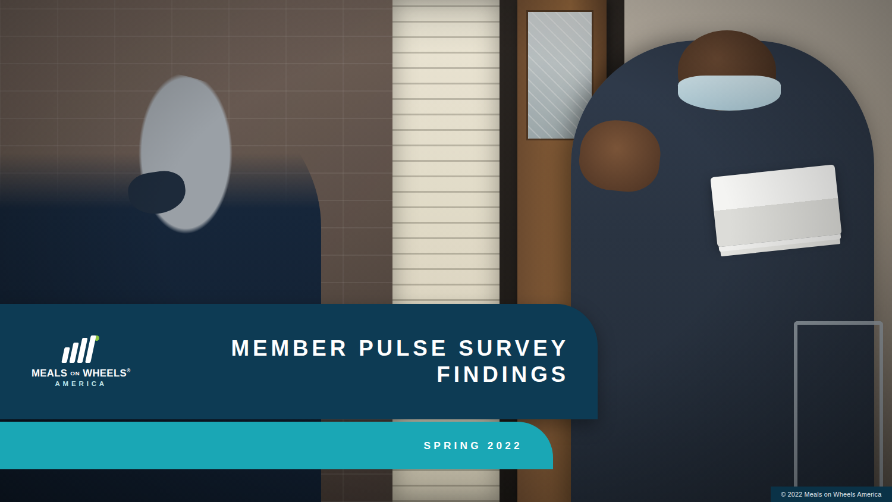Meals on Wheels® America
Member Pulse Survey
Findings
Spring 2022
© 2022 Meals on Wheels America